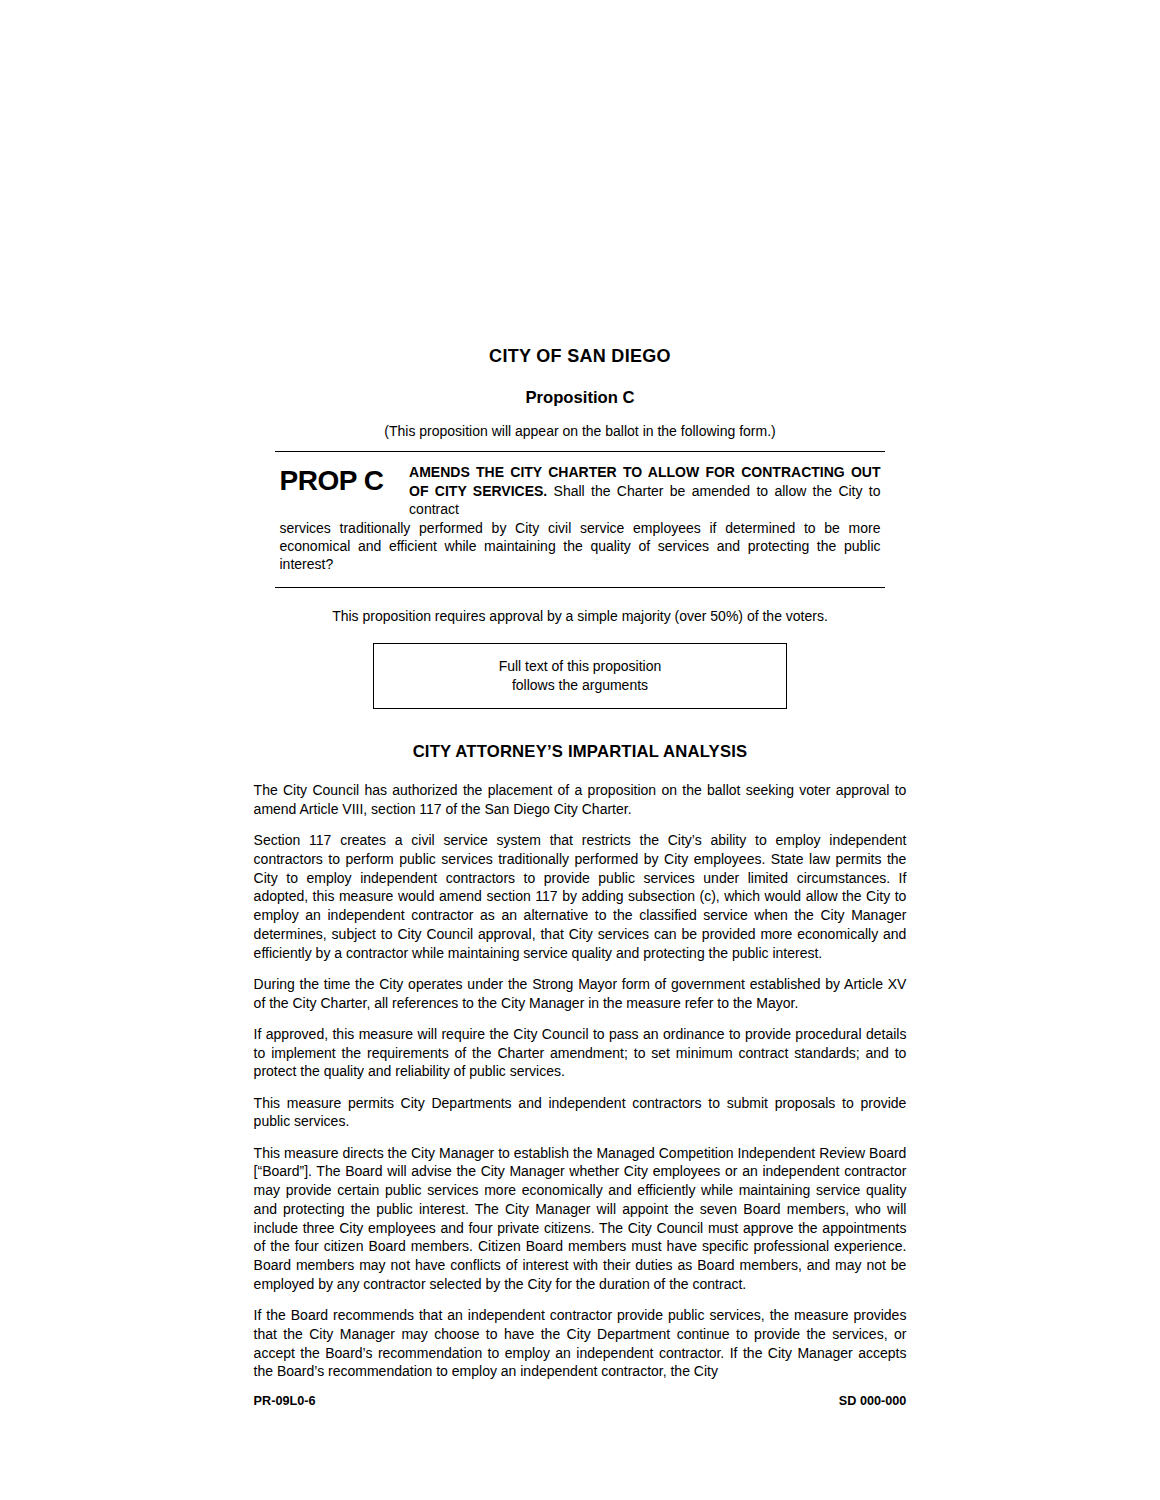CITY OF SAN DIEGO
Proposition C
(This proposition will appear on the ballot in the following form.)
PROP C
AMENDS THE CITY CHARTER TO ALLOW FOR CONTRACTING OUT OF CITY SERVICES. Shall the Charter be amended to allow the City to contract
services traditionally performed by City civil service employees if determined to be more economical and efficient while maintaining the quality of services and protecting the public interest?
This proposition requires approval by a simple majority (over 50%) of the voters.
Full text of this proposition
follows the arguments
CITY ATTORNEY’S IMPARTIAL ANALYSIS
The City Council has authorized the placement of a proposition on the ballot seeking voter approval to amend Article VIII, section 117 of the San Diego City Charter.
Section 117 creates a civil service system that restricts the City’s ability to employ independent contractors to perform public services traditionally performed by City employees. State law permits the City to employ independent contractors to provide public services under limited circumstances. If adopted, this measure would amend section 117 by adding subsection (c), which would allow the City to employ an independent contractor as an alternative to the classified service when the City Manager determines, subject to City Council approval, that City services can be provided more economically and efficiently by a contractor while maintaining service quality and protecting the public interest.
During the time the City operates under the Strong Mayor form of government established by Article XV of the City Charter, all references to the City Manager in the measure refer to the Mayor.
If approved, this measure will require the City Council to pass an ordinance to provide procedural details to implement the requirements of the Charter amendment; to set minimum contract standards; and to protect the quality and reliability of public services.
This measure permits City Departments and independent contractors to submit proposals to provide public services.
This measure directs the City Manager to establish the Managed Competition Independent Review Board [“Board”]. The Board will advise the City Manager whether City employees or an independent contractor may provide certain public services more economically and efficiently while maintaining service quality and protecting the public interest. The City Manager will appoint the seven Board members, who will include three City employees and four private citizens. The City Council must approve the appointments of the four citizen Board members. Citizen Board members must have specific professional experience. Board members may not have conflicts of interest with their duties as Board members, and may not be employed by any contractor selected by the City for the duration of the contract.
If the Board recommends that an independent contractor provide public services, the measure provides that the City Manager may choose to have the City Department continue to provide the services, or accept the Board’s recommendation to employ an independent contractor. If the City Manager accepts the Board’s recommendation to employ an independent contractor, the City
PR-09L0-6 SD 000-000